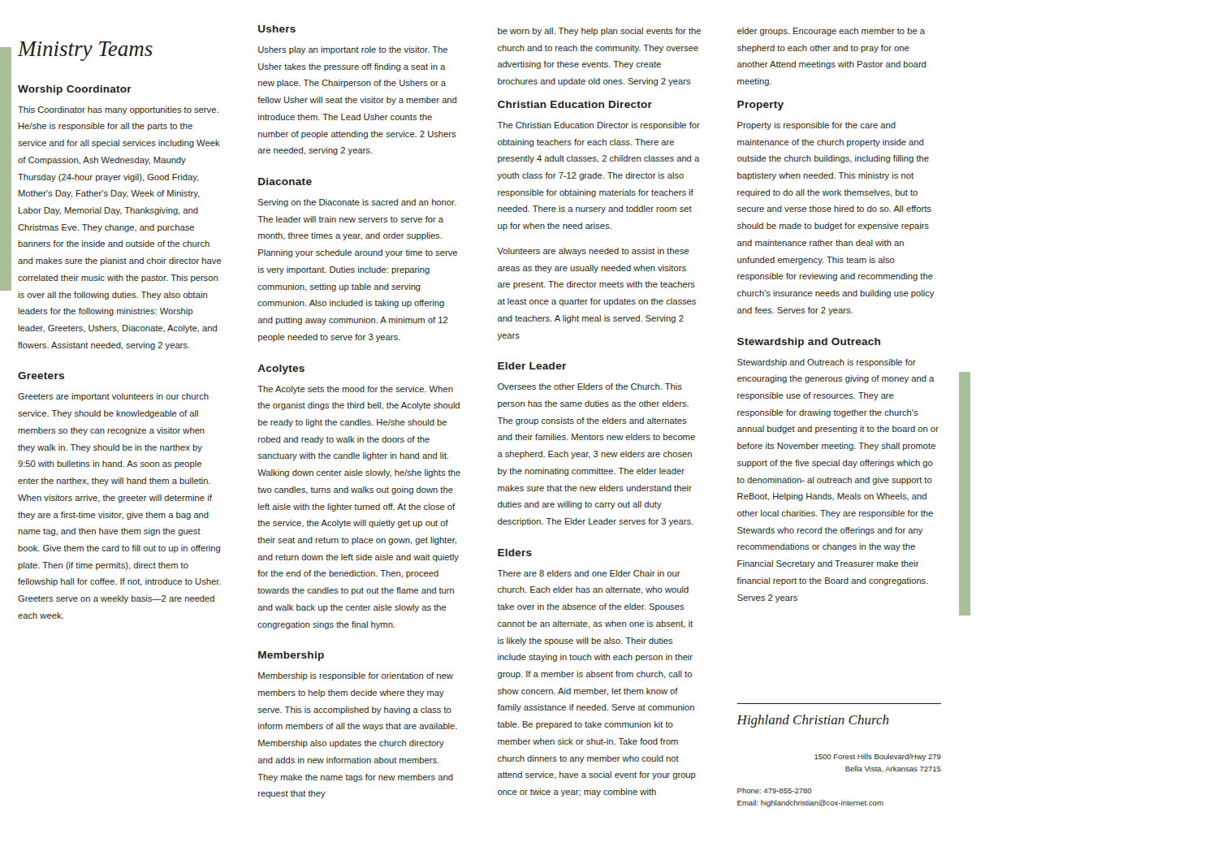Ministry Teams
Worship Coordinator
This Coordinator has many opportunities to serve. He/she is responsible for all the parts to the service and for all special services including Week of Compassion, Ash Wednesday, Maundy Thursday (24-hour prayer vigil), Good Friday, Mother's Day, Father's Day, Week of Ministry, Labor Day, Memorial Day, Thanksgiving, and Christmas Eve. They change, and purchase banners for the inside and outside of the church and makes sure the pianist and choir director have correlated their music with the pastor. This person is over all the following duties. They also obtain leaders for the following ministries: Worship leader, Greeters, Ushers, Diaconate, Acolyte, and flowers. Assistant needed, serving 2 years.
Greeters
Greeters are important volunteers in our church service. They should be knowledgeable of all members so they can recognize a visitor when they walk in. They should be in the narthex by 9:50 with bulletins in hand. As soon as people enter the narthex, they will hand them a bulletin. When visitors arrive, the greeter will determine if they are a first-time visitor, give them a bag and name tag, and then have them sign the guest book. Give them the card to fill out to up in offering plate. Then (if time permits), direct them to fellowship hall for coffee. If not, introduce to Usher. Greeters serve on a weekly basis—2 are needed each week.
Ushers
Ushers play an important role to the visitor. The Usher takes the pressure off finding a seat in a new place. The Chairperson of the Ushers or a fellow Usher will seat the visitor by a member and introduce them. The Lead Usher counts the number of people attending the service. 2 Ushers are needed, serving 2 years.
Diaconate
Serving on the Diaconate is sacred and an honor. The leader will train new servers to serve for a month, three times a year, and order supplies. Planning your schedule around your time to serve is very important. Duties include: preparing communion, setting up table and serving communion. Also included is taking up offering and putting away communion. A minimum of 12 people needed to serve for 3 years.
Acolytes
The Acolyte sets the mood for the service. When the organist dings the third bell, the Acolyte should be ready to light the candles. He/she should be robed and ready to walk in the doors of the sanctuary with the candle lighter in hand and lit. Walking down center aisle slowly, he/she lights the two candles, turns and walks out going down the left aisle with the lighter turned off. At the close of the service, the Acolyte will quietly get up out of their seat and return to place on gown, get lighter, and return down the left side aisle and wait quietly for the end of the benediction. Then, proceed towards the candles to put out the flame and turn and walk back up the center aisle slowly as the congregation sings the final hymn.
Membership
Membership is responsible for orientation of new members to help them decide where they may serve. This is accomplished by having a class to inform members of all the ways that are available. Membership also updates the church directory and adds in new information about members. They make the name tags for new members and request that they
be worn by all. They help plan social events for the church and to reach the community. They oversee advertising for these events. They create brochures and update old ones. Serving 2 years
Christian Education Director
The Christian Education Director is responsible for obtaining teachers for each class. There are presently 4 adult classes, 2 children classes and a youth class for 7-12 grade. The director is also responsible for obtaining materials for teachers if needed. There is a nursery and toddler room set up for when the need arises.
Volunteers are always needed to assist in these areas as they are usually needed when visitors are present. The director meets with the teachers at least once a quarter for updates on the classes and teachers. A light meal is served. Serving 2 years
Elder Leader
Oversees the other Elders of the Church. This person has the same duties as the other elders. The group consists of the elders and alternates and their families. Mentors new elders to become a shepherd. Each year, 3 new elders are chosen by the nominating committee. The elder leader makes sure that the new elders understand their duties and are willing to carry out all duty description. The Elder Leader serves for 3 years.
Elders
There are 8 elders and one Elder Chair in our church. Each elder has an alternate, who would take over in the absence of the elder. Spouses cannot be an alternate, as when one is absent, it is likely the spouse will be also. Their duties include staying in touch with each person in their group. If a member is absent from church, call to show concern. Aid member, let them know of family assistance if needed. Serve at communion table. Be prepared to take communion kit to member when sick or shut-in. Take food from church dinners to any member who could not attend service, have a social event for your group once or twice a year; may combine with
elder groups. Encourage each member to be a shepherd to each other and to pray for one another Attend meetings with Pastor and board meeting.
Property
Property is responsible for the care and maintenance of the church property inside and outside the church buildings, including filling the baptistery when needed. This ministry is not required to do all the work themselves, but to secure and verse those hired to do so. All efforts should be made to budget for expensive repairs and maintenance rather than deal with an unfunded emergency. This team is also responsible for reviewing and recommending the church's insurance needs and building use policy and fees. Serves for 2 years.
Stewardship and Outreach
Stewardship and Outreach is responsible for encouraging the generous giving of money and a responsible use of resources. They are responsible for drawing together the church's annual budget and presenting it to the board on or before its November meeting. They shall promote support of the five special day offerings which go to denomination- al outreach and give support to ReBoot, Helping Hands, Meals on Wheels, and other local charities. They are responsible for the Stewards who record the offerings and for any recommendations or changes in the way the Financial Secretary and Treasurer make their financial report to the Board and congregations. Serves 2 years
Highland Christian Church
1500 Forest Hills Boulevard/Hwy 279
Bella Vista, Arkansas 72715
Phone: 479-855-2780
Email: highlandchristian@cox-internet.com